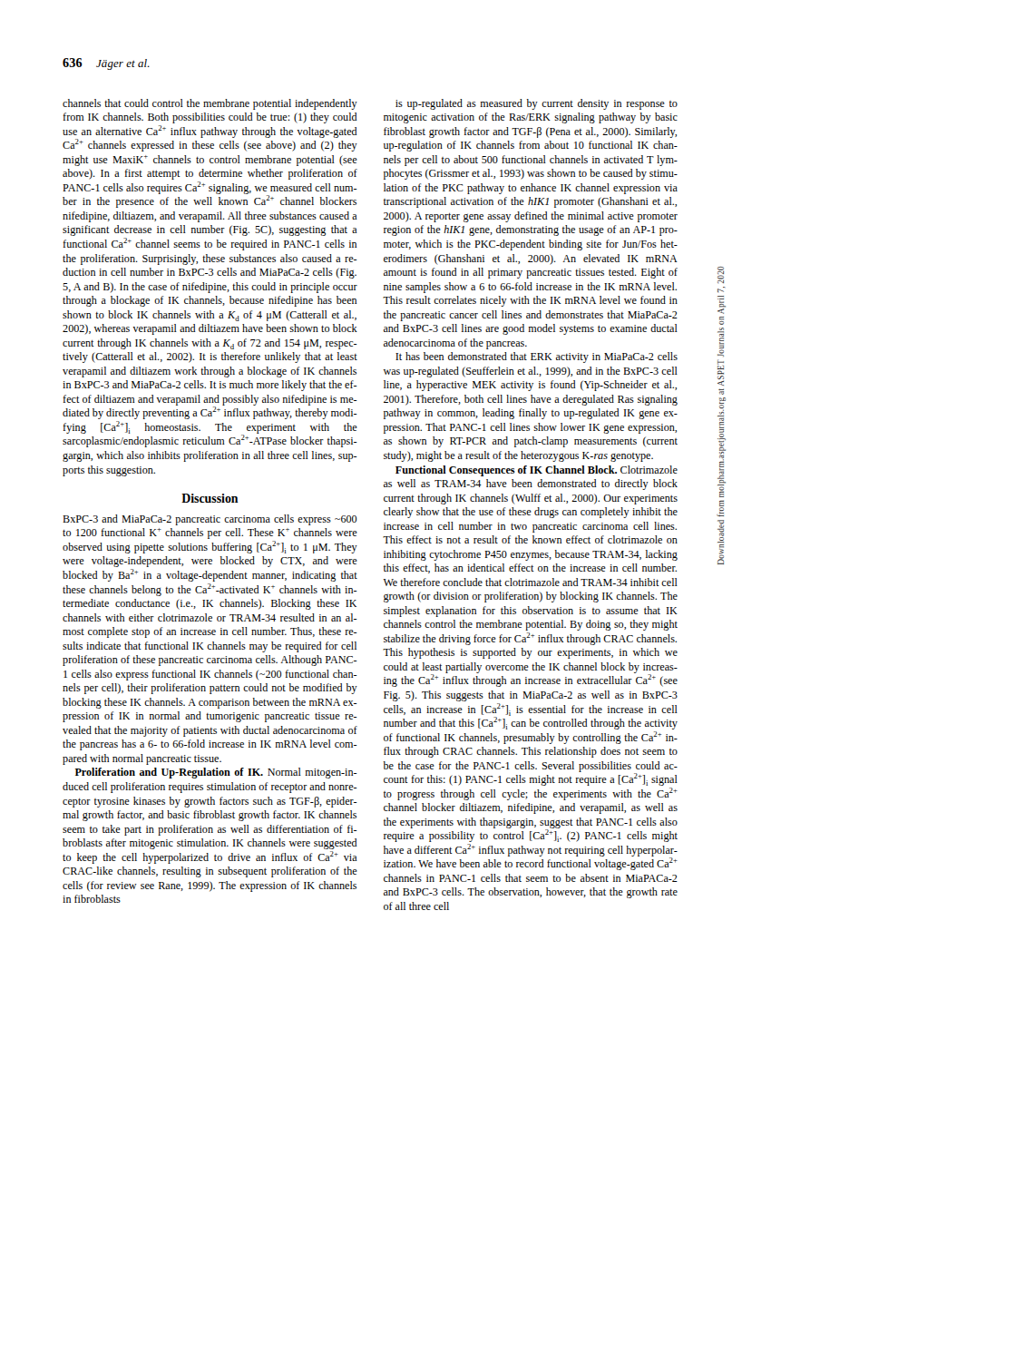636 Jäger et al.
Downloaded from molpharm.aspetjournals.org at ASPET Journals on April 7, 2020
channels that could control the membrane potential independently from IK channels. Both possibilities could be true: (1) they could use an alternative Ca2+ influx pathway through the voltage-gated Ca2+ channels expressed in these cells (see above) and (2) they might use MaxiK+ channels to control membrane potential (see above). In a first attempt to determine whether proliferation of PANC-1 cells also requires Ca2+ signaling, we measured cell number in the presence of the well known Ca2+ channel blockers nifedipine, diltiazem, and verapamil. All three substances caused a significant decrease in cell number (Fig. 5C), suggesting that a functional Ca2+ channel seems to be required in PANC-1 cells in the proliferation. Surprisingly, these substances also caused a reduction in cell number in BxPC-3 cells and MiaPaCa-2 cells (Fig. 5, A and B). In the case of nifedipine, this could in principle occur through a blockage of IK channels, because nifedipine has been shown to block IK channels with a Kd of 4 μM (Catterall et al., 2002), whereas verapamil and diltiazem have been shown to block current through IK channels with a Kd of 72 and 154 μM, respectively (Catterall et al., 2002). It is therefore unlikely that at least verapamil and diltiazem work through a blockage of IK channels in BxPC-3 and MiaPaCa-2 cells. It is much more likely that the effect of diltiazem and verapamil and possibly also nifedipine is mediated by directly preventing a Ca2+ influx pathway, thereby modifying [Ca2+]i homeostasis. The experiment with the sarcoplasmic/endoplasmic reticulum Ca2+-ATPase blocker thapsigargin, which also inhibits proliferation in all three cell lines, supports this suggestion.
Discussion
BxPC-3 and MiaPaCa-2 pancreatic carcinoma cells express ~600 to 1200 functional K+ channels per cell. These K+ channels were observed using pipette solutions buffering [Ca2+]i to 1 μM. They were voltage-independent, were blocked by CTX, and were blocked by Ba2+ in a voltage-dependent manner, indicating that these channels belong to the Ca2+-activated K+ channels with intermediate conductance (i.e., IK channels). Blocking these IK channels with either clotrimazole or TRAM-34 resulted in an almost complete stop of an increase in cell number. Thus, these results indicate that functional IK channels may be required for cell proliferation of these pancreatic carcinoma cells. Although PANC-1 cells also express functional IK channels (~200 functional channels per cell), their proliferation pattern could not be modified by blocking these IK channels. A comparison between the mRNA expression of IK in normal and tumorigenic pancreatic tissue revealed that the majority of patients with ductal adenocarcinoma of the pancreas has a 6- to 66-fold increase in IK mRNA level compared with normal pancreatic tissue.
Proliferation and Up-Regulation of IK. Normal mitogen-induced cell proliferation requires stimulation of receptor and nonreceptor tyrosine kinases by growth factors such as TGF-β, epidermal growth factor, and basic fibroblast growth factor. IK channels seem to take part in proliferation as well as differentiation of fibroblasts after mitogenic stimulation. IK channels were suggested to keep the cell hyperpolarized to drive an influx of Ca2+ via CRAC-like channels, resulting in subsequent proliferation of the cells (for review see Rane, 1999). The expression of IK channels in fibroblasts
is up-regulated as measured by current density in response to mitogenic activation of the Ras/ERK signaling pathway by basic fibroblast growth factor and TGF-β (Pena et al., 2000). Similarly, up-regulation of IK channels from about 10 functional IK channels per cell to about 500 functional channels in activated T lymphocytes (Grissmer et al., 1993) was shown to be caused by stimulation of the PKC pathway to enhance IK channel expression via transcriptional activation of the hIK1 promoter (Ghanshani et al., 2000). A reporter gene assay defined the minimal active promoter region of the hIK1 gene, demonstrating the usage of an AP-1 promoter, which is the PKC-dependent binding site for Jun/Fos heterodimers (Ghanshani et al., 2000). An elevated IK mRNA amount is found in all primary pancreatic tissues tested. Eight of nine samples show a 6 to 66-fold increase in the IK mRNA level. This result correlates nicely with the IK mRNA level we found in the pancreatic cancer cell lines and demonstrates that MiaPaCa-2 and BxPC-3 cell lines are good model systems to examine ductal adenocarcinoma of the pancreas.
It has been demonstrated that ERK activity in MiaPaCa-2 cells was up-regulated (Seufferlein et al., 1999), and in the BxPC-3 cell line, a hyperactive MEK activity is found (Yip-Schneider et al., 2001). Therefore, both cell lines have a deregulated Ras signaling pathway in common, leading finally to up-regulated IK gene expression. That PANC-1 cell lines show lower IK gene expression, as shown by RT-PCR and patch-clamp measurements (current study), might be a result of the heterozygous K-ras genotype.
Functional Consequences of IK Channel Block. Clotrimazole as well as TRAM-34 have been demonstrated to directly block current through IK channels (Wulff et al., 2000). Our experiments clearly show that the use of these drugs can completely inhibit the increase in cell number in two pancreatic carcinoma cell lines. This effect is not a result of the known effect of clotrimazole on inhibiting cytochrome P450 enzymes, because TRAM-34, lacking this effect, has an identical effect on the increase in cell number. We therefore conclude that clotrimazole and TRAM-34 inhibit cell growth (or division or proliferation) by blocking IK channels. The simplest explanation for this observation is to assume that IK channels control the membrane potential. By doing so, they might stabilize the driving force for Ca2+ influx through CRAC channels. This hypothesis is supported by our experiments, in which we could at least partially overcome the IK channel block by increasing the Ca2+ influx through an increase in extracellular Ca2+ (see Fig. 5). This suggests that in MiaPaCa-2 as well as in BxPC-3 cells, an increase in [Ca2+]i is essential for the increase in cell number and that this [Ca2+]i can be controlled through the activity of functional IK channels, presumably by controlling the Ca2+ influx through CRAC channels. This relationship does not seem to be the case for the PANC-1 cells. Several possibilities could account for this: (1) PANC-1 cells might not require a [Ca2+]i signal to progress through cell cycle; the experiments with the Ca2+ channel blocker diltiazem, nifedipine, and verapamil, as well as the experiments with thapsigargin, suggest that PANC-1 cells also require a possibility to control [Ca2+]i. (2) PANC-1 cells might have a different Ca2+ influx pathway not requiring cell hyperpolarization. We have been able to record functional voltage-gated Ca2+ channels in PANC-1 cells that seem to be absent in MiaPACa-2 and BxPC-3 cells. The observation, however, that the growth rate of all three cell